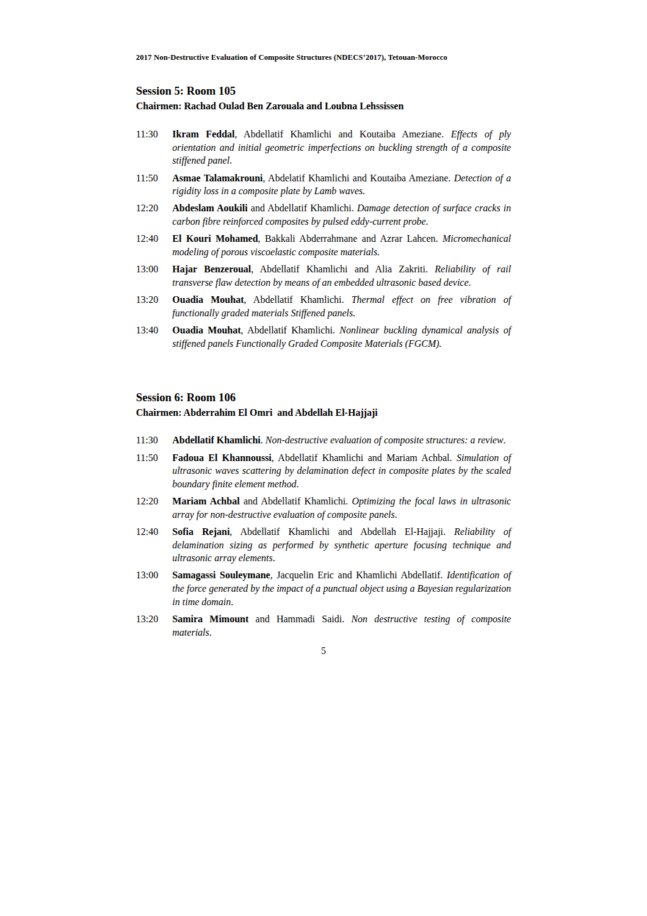2017 Non-Destructive Evaluation of Composite Structures (NDECS’2017), Tetouan-Morocco
Session 5: Room 105
Chairmen: Rachad Oulad Ben Zarouala and Loubna Lehssissen
| 11:30 | Ikram Feddal , Abdellatif Khamlichi and Koutaiba Ameziane. Effects of ply orientation and initial geometric imperfections on buckling strength of a composite stiffened panel . |
| 11:50 | Asmae Talamakrouni , Abdelatif Khamlichi and Koutaiba Ameziane. Detection of a rigidity loss in a composite plate by Lamb waves. |
| 12:20 | Abdeslam Aoukili and Abdellatif Khamlichi. Damage detection of surface cracks in carbon fibre reinforced composites by pulsed eddy-current probe . |
| 12:40 | El Kouri Mohamed , Bakkali Abderrahmane and Azrar Lahcen. Micromechanical modeling of porous viscoelastic composite materials. |
| 13:00 | Hajar Benzeroual , Abdellatif Khamlichi and Alia Zakriti. Reliability of rail transverse flaw detection by means of an embedded ultrasonic based device . |
| 13:20 | Ouadia Mouhat , Abdellatif Khamlichi. Thermal effect on free vibration of functionally graded materials Stiffened panels. |
| 13:40 | Ouadia Mouhat , Abdellatif Khamlichi. Nonlinear buckling dynamical analysis of stiffened panels Functionally Graded Composite Materials (FGCM). |
Session 6: Room 106
Chairmen: Abderrahim El Omri and Abdellah El-Hajjaji
| 11:30 | Abdellatif Khamlichi . Non-destructive evaluation of composite structures: a review . |
| 11:50 | Fadoua El Khannoussi , Abdellatif Khamlichi and Mariam Achbal. Simulation of ultrasonic waves scattering by delamination defect in composite plates by the scaled boundary finite element method . |
| 12:20 | Mariam Achbal and Abdellatif Khamlichi. Optimizing the focal laws in ultrasonic array for non-destructive evaluation of composite panels . |
| 12:40 | Sofia Rejani , Abdellatif Khamlichi and Abdellah El-Hajjaji. Reliability of delamination sizing as performed by synthetic aperture focusing technique and ultrasonic array elements . |
| 13:00 | Samagassi Souleymane , Jacquelin Eric and Khamlichi Abdellatif. Identification of the force generated by the impact of a punctual object using a Bayesian regularization in time domain . |
| 13:20 | Samira Mimount and Hammadi Saidi. Non destructive testing of composite materials . |
5